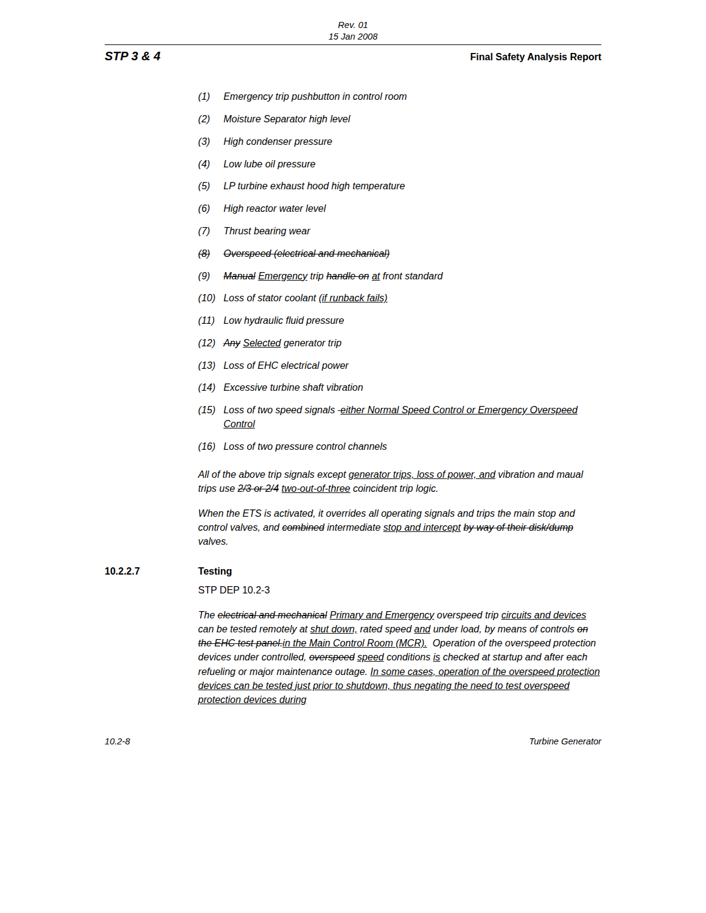Rev. 01
15 Jan 2008
STP 3 & 4 Final Safety Analysis Report
(1) Emergency trip pushbutton in control room
(2) Moisture Separator high level
(3) High condenser pressure
(4) Low lube oil pressure
(5) LP turbine exhaust hood high temperature
(6) High reactor water level
(7) Thrust bearing wear
(8) Overspeed (electrical and mechanical)
(9) Manual Emergency trip handle on at front standard
(10) Loss of stator coolant (if runback fails)
(11) Low hydraulic fluid pressure
(12) Any Selected generator trip
(13) Loss of EHC electrical power
(14) Excessive turbine shaft vibration
(15) Loss of two speed signals either Normal Speed Control or Emergency Overspeed Control
(16) Loss of two pressure control channels
All of the above trip signals except generator trips, loss of power, and vibration and maual trips use 2/3 or 2/4 two-out-of-three coincident trip logic.
When the ETS is activated, it overrides all operating signals and trips the main stop and control valves, and combined intermediate stop and intercept by way of their disk/dump valves.
10.2.2.7 Testing
STP DEP 10.2-3
The electrical and mechanical Primary and Emergency overspeed trip circuits and devices can be tested remotely at shut down, rated speed and under load, by means of controls on the EHC test panel.in the Main Control Room (MCR). Operation of the overspeed protection devices under controlled, overspeed speed conditions is checked at startup and after each refueling or major maintenance outage. In some cases, operation of the overspeed protection devices can be tested just prior to shutdown, thus negating the need to test overspeed protection devices during
10.2-8 Turbine Generator